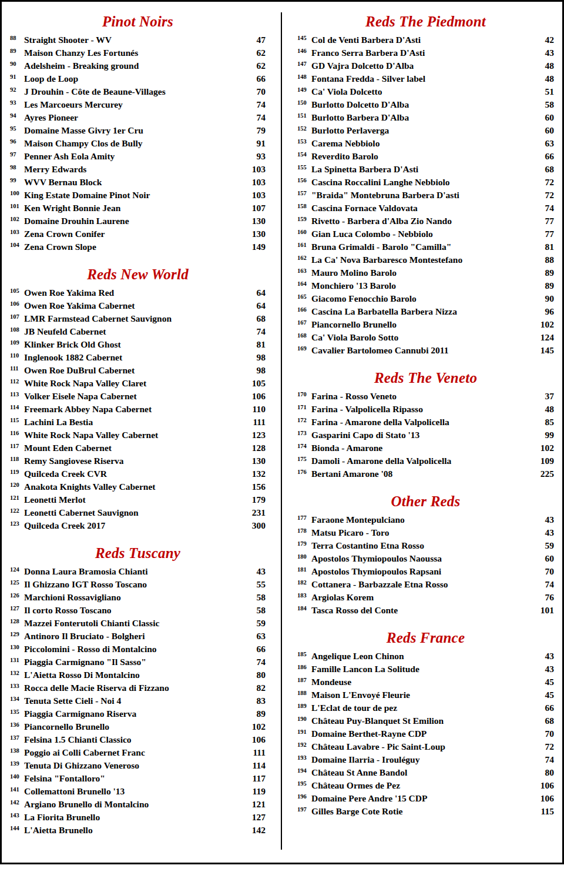Pinot Noirs
88 Straight Shooter - WV 47
89 Maison Chanzy Les Fortunés 62
90 Adelsheim - Breaking ground 62
91 Loop de Loop 66
92 J Drouhin - Côte de Beaune-Villages 70
93 Les Marcoeurs Mercurey 74
94 Ayres Pioneer 74
95 Domaine Masse Givry 1er Cru 79
96 Maison Champy Clos de Bully 91
97 Penner Ash Eola Amity 93
98 Merry Edwards 103
99 WVV Bernau Block 103
100 King Estate Domaine Pinot Noir 103
101 Ken Wright Bonnie Jean 107
102 Domaine Drouhin Laurene 130
103 Zena Crown Conifer 130
104 Zena Crown Slope 149
Reds New World
105 Owen Roe Yakima Red 64
106 Owen Roe Yakima Cabernet 64
107 LMR Farmstead Cabernet Sauvignon 68
108 JB Neufeld Cabernet 74
109 Klinker Brick Old Ghost 81
110 Inglenook 1882 Cabernet 98
111 Owen Roe DuBrul Cabernet 98
112 White Rock Napa Valley Claret 105
113 Volker Eisele Napa Cabernet 106
114 Freemark Abbey Napa Cabernet 110
115 Lachini La Bestia 111
116 White Rock Napa Valley Cabernet 123
117 Mount Eden Cabernet 128
118 Remy Sangiovese Riserva 130
119 Quilceda Creek CVR 132
120 Anakota Knights Valley Cabernet 156
121 Leonetti Merlot 179
122 Leonetti Cabernet Sauvignon 231
123 Quilceda Creek 2017300
Reds Tuscany
124 Donna Laura Bramosia Chianti 43
125 Il Ghizzano IGT Rosso Toscano 55
126 Marchioni Rossavigliano 58
127 Il corto Rosso Toscano 58
128 Mazzei Fonterutoli Chianti Classic 59
129 Antinoro Il Bruciato - Bolgheri 63
130 Piccolomini - Rosso di Montalcino 66
131 Piaggia Carmignano "Il Sasso"74
132 L'Aietta Rosso Di Montalcino 80
133 Rocca delle Macie Riserva di Fizzano 82
134 Tenuta Sette Cieli - Noi 483
135 Piaggia Carmignano Riserva 89
136 Piancornello Brunello 102
137 Felsina 1.5 Chianti Classico 106
138 Poggio ai Colli Cabernet Franc 111
139 Tenuta Di Ghizzano Veneroso 114
140 Felsina "Fontalloro"117
141 Collemattoni Brunello '13119
142 Argiano Brunello di Montalcino 121
143 La Fiorita Brunello 127
144 L'Aietta Brunello 142
Reds The Piedmont
145 Col de Venti Barbera D'Asti 42
146 Franco Serra Barbera D'Asti 43
147 GD Vajra Dolcetto D'Alba 48
148 Fontana Fredda - Silver label 48
149 Ca' Viola Dolcetto 51
150 Burlotto Dolcetto D'Alba 58
151 Burlotto Barbera D'Alba 60
152 Burlotto Perlaverga 60
153 Carema Nebbiolo 63
154 Reverdito Barolo 66
155 La Spinetta Barbera D'Asti 68
156 Cascina Roccalini Langhe Nebbiolo 72
157"Braida" Montebruna Barbera D'asti 72
158 Cascina Fornace Valdovata 74
159 Rivetto - Barbera d'Alba Zio Nando 77
160 Gian Luca Colombo - Nebbiolo 77
161 Bruna Grimaldi - Barolo "Camilla"81
162 La Ca' Nova Barbaresco Montestefano 88
163 Mauro Molino Barolo 89
164 Monchiero '13 Barolo 89
165 Giacomo Fenocchio Barolo 90
166 Cascina La Barbatella Barbera Nizza 96
167 Piancornello Brunello 102
168 Ca' Viola Barolo Sotto 124
169 Cavalier Bartolomeo Cannubi 2011145
Reds The Veneto
170 Farina - Rosso Veneto 37
171 Farina - Valpolicella Ripasso 48
172 Farina - Amarone della Valpolicella 85
173 Gasparini Capo di Stato '1399
174 Bionda - Amarone 102
175 Damoli - Amarone della Valpolicella 109
176 Bertani Amarone '08225
Other Reds
177 Faraone Montepulciano 43
178 Matsu Picaro - Toro 43
179 Terra Costantino Etna Rosso 59
180 Apostolos Thymiopoulos Naoussa 60
181 Apostolos Thymiopoulos Rapsani 70
182 Cottanera - Barbazzale Etna Rosso 74
183 Argiolas Korem 76
184 Tasca Rosso del Conte 101
Reds France
185 Angelique Leon Chinon 43
186 Famille Lancon La Solitude 43
187 Mondeuse 45
188 Maison L'Envoyé Fleurie 45
189 L'Eclat de tour de pez 66
190 Château Puy-Blanquet St Emilion 68
191 Domaine Berthet-Rayne CDP 70
192 Château Lavabre - Pic Saint-Loup 72
193 Domaine Ilarria - Irouléguy 74
194 Château St Anne Bandol 80
195 Château Ormes de Pez 106
196 Domaine Pere Andre '15 CDP 106
197 Gilles Barge Cote Rotie 115